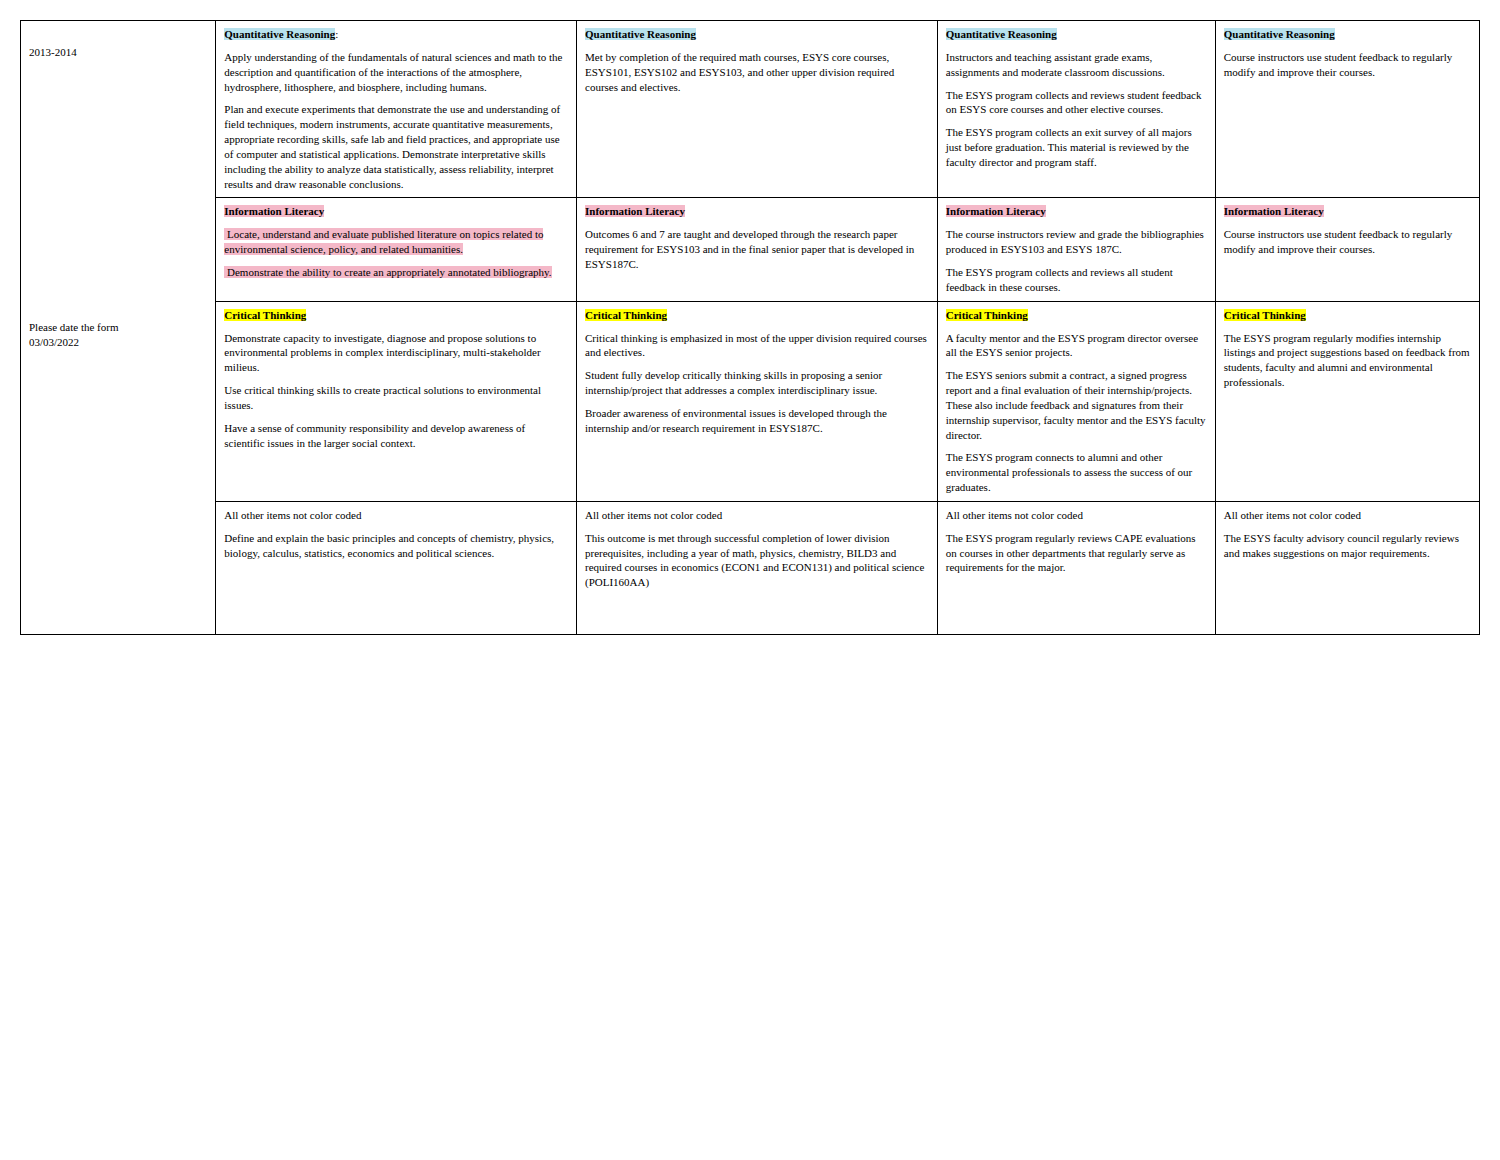| 2013-2014 Please date the form 03/03/2022 | Quantitative Reasoning : Apply understanding of the fundamentals of natural sciences and math to the description and quantification of the interactions of the atmosphere, hydrosphere, lithosphere, and biosphere, including humans. Plan and execute experiments that demonstrate the use and understanding of field techniques, modern instruments, accurate quantitative measurements, appropriate recording skills, safe lab and field practices, and appropriate use of computer and statistical applications. Demonstrate interpretative skills including the ability to analyze data statistically, assess reliability, interpret results and draw reasonable conclusions. | Quantitative Reasoning Met by completion of the required math courses, ESYS core courses, ESYS101, ESYS102 and ESYS103, and other upper division required courses and electives. | Quantitative Reasoning Instructors and teaching assistant grade exams, assignments and moderate classroom discussions. The ESYS program collects and reviews student feedback on ESYS core courses and other elective courses. The ESYS program collects an exit survey of all majors just before graduation. This material is reviewed by the faculty director and program staff. | Quantitative Reasoning Course instructors use student feedback to regularly modify and improve their courses. |
| Information Literacy Locate, understand and evaluate published literature on topics related to environmental science, policy, and related humanities. Demonstrate the ability to create an appropriately annotated bibliography. | Information Literacy Outcomes 6 and 7 are taught and developed through the research paper requirement for ESYS103 and in the final senior paper that is developed in ESYS187C. | Information Literacy The course instructors review and grade the bibliographies produced in ESYS103 and ESYS 187C. The ESYS program collects and reviews all student feedback in these courses. | Information Literacy Course instructors use student feedback to regularly modify and improve their courses. |
| Critical Thinking Demonstrate capacity to investigate, diagnose and propose solutions to environmental problems in complex interdisciplinary, multi-stakeholder milieus. Use critical thinking skills to create practical solutions to environmental issues. Have a sense of community responsibility and develop awareness of scientific issues in the larger social context. | Critical Thinking Critical thinking is emphasized in most of the upper division required courses and electives. Student fully develop critically thinking skills in proposing a senior internship/project that addresses a complex interdisciplinary issue. Broader awareness of environmental issues is developed through the internship and/or research requirement in ESYS187C. | Critical Thinking A faculty mentor and the ESYS program director oversee all the ESYS senior projects. The ESYS seniors submit a contract, a signed progress report and a final evaluation of their internship/projects. These also include feedback and signatures from their internship supervisor, faculty mentor and the ESYS faculty director. The ESYS program connects to alumni and other environmental professionals to assess the success of our graduates. | Critical Thinking The ESYS program regularly modifies internship listings and project suggestions based on feedback from students, faculty and alumni and environmental professionals. |
| All other items not color coded Define and explain the basic principles and concepts of chemistry, physics, biology, calculus, statistics, economics and political sciences. | All other items not color coded This outcome is met through successful completion of lower division prerequisites, including a year of math, physics, chemistry, BILD3 and required courses in economics (ECON1 and ECON131) and political science (POLI160AA) | All other items not color coded The ESYS program regularly reviews CAPE evaluations on courses in other departments that regularly serve as requirements for the major. | All other items not color coded The ESYS faculty advisory council regularly reviews and makes suggestions on major requirements. |